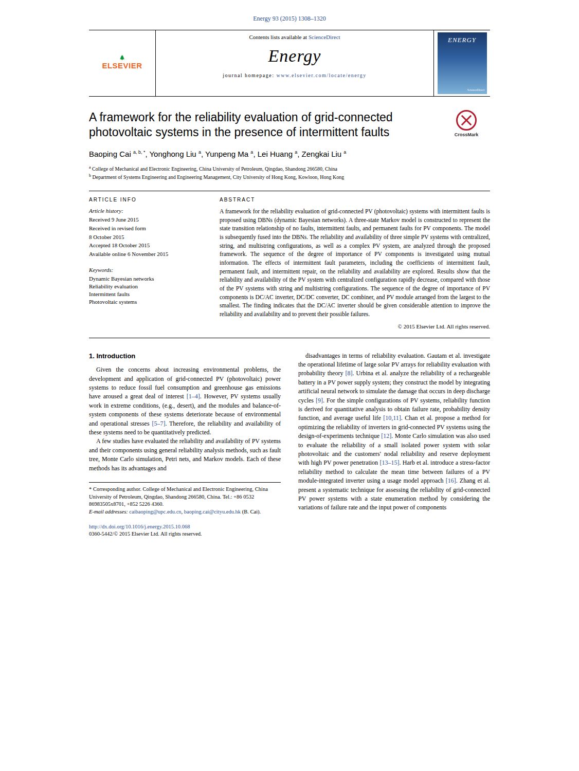Energy 93 (2015) 1308–1320
🌲
ELSEVIER
Contents lists available at ScienceDirect
Energy
journal homepage: www.elsevier.com/locate/energy
ENERGY
ScienceDirect
CrossMark
A framework for the reliability evaluation of grid-connected photovoltaic systems in the presence of intermittent faults
Baoping Cai a, b, *, Yonghong Liu a, Yunpeng Ma a, Lei Huang a, Zengkai Liu a
a College of Mechanical and Electronic Engineering, China University of Petroleum, Qingdao, Shandong 266580, China
b Department of Systems Engineering and Engineering Management, City University of Hong Kong, Kowloon, Hong Kong
Article info
Article history:
Received 9 June 2015
Received in revised form
8 October 2015
Accepted 18 October 2015
Available online 6 November 2015
Keywords:
Dynamic Bayesian networks
Reliability evaluation
Intermittent faults
Photovoltaic systems
Abstract
A framework for the reliability evaluation of grid-connected PV (photovoltaic) systems with intermittent faults is proposed using DBNs (dynamic Bayesian networks). A three-state Markov model is constructed to represent the state transition relationship of no faults, intermittent faults, and permanent faults for PV components. The model is subsequently fused into the DBNs. The reliability and availability of three simple PV systems with centralized, string, and multistring configurations, as well as a complex PV system, are analyzed through the proposed framework. The sequence of the degree of importance of PV components is investigated using mutual information. The effects of intermittent fault parameters, including the coefficients of intermittent fault, permanent fault, and intermittent repair, on the reliability and availability are explored. Results show that the reliability and availability of the PV system with centralized configuration rapidly decrease, compared with those of the PV systems with string and multistring configurations. The sequence of the degree of importance of PV components is DC/AC inverter, DC/DC converter, DC combiner, and PV module arranged from the largest to the smallest. The finding indicates that the DC/AC inverter should be given considerable attention to improve the reliability and availability and to prevent their possible failures.
© 2015 Elsevier Ltd. All rights reserved.
1. Introduction
Given the concerns about increasing environmental problems, the development and application of grid-connected PV (photovoltaic) power systems to reduce fossil fuel consumption and greenhouse gas emissions have aroused a great deal of interest [1–4]. However, PV systems usually work in extreme conditions, (e.g., desert), and the modules and balance-of-system components of these systems deteriorate because of environmental and operational stresses [5–7]. Therefore, the reliability and availability of these systems need to be quantitatively predicted.
A few studies have evaluated the reliability and availability of PV systems and their components using general reliability analysis methods, such as fault tree, Monte Carlo simulation, Petri nets, and Markov models. Each of these methods has its advantages and
* Corresponding author. College of Mechanical and Electronic Engineering, China University of Petroleum, Qingdao, Shandong 266580, China. Tel.: +86 0532 86983505x8701, +852 5226 4360.
E-mail addresses: caibaoping@upc.edu.cn, baoping.cai@cityu.edu.hk (B. Cai).
http://dx.doi.org/10.1016/j.energy.2015.10.068
0360-5442/© 2015 Elsevier Ltd. All rights reserved.
disadvantages in terms of reliability evaluation. Gautam et al. investigate the operational lifetime of large solar PV arrays for reliability evaluation with probability theory [8]. Urbina et al. analyze the reliability of a rechargeable battery in a PV power supply system; they construct the model by integrating artificial neural network to simulate the damage that occurs in deep discharge cycles [9]. For the simple configurations of PV systems, reliability function is derived for quantitative analysis to obtain failure rate, probability density function, and average useful life [10,11]. Chan et al. propose a method for optimizing the reliability of inverters in grid-connected PV systems using the design-of-experiments technique [12]. Monte Carlo simulation was also used to evaluate the reliability of a small isolated power system with solar photovoltaic and the customers' nodal reliability and reserve deployment with high PV power penetration [13–15]. Harb et al. introduce a stress-factor reliability method to calculate the mean time between failures of a PV module-integrated inverter using a usage model approach [16]. Zhang et al. present a systematic technique for assessing the reliability of grid-connected PV power systems with a state enumeration method by considering the variations of failure rate and the input power of components